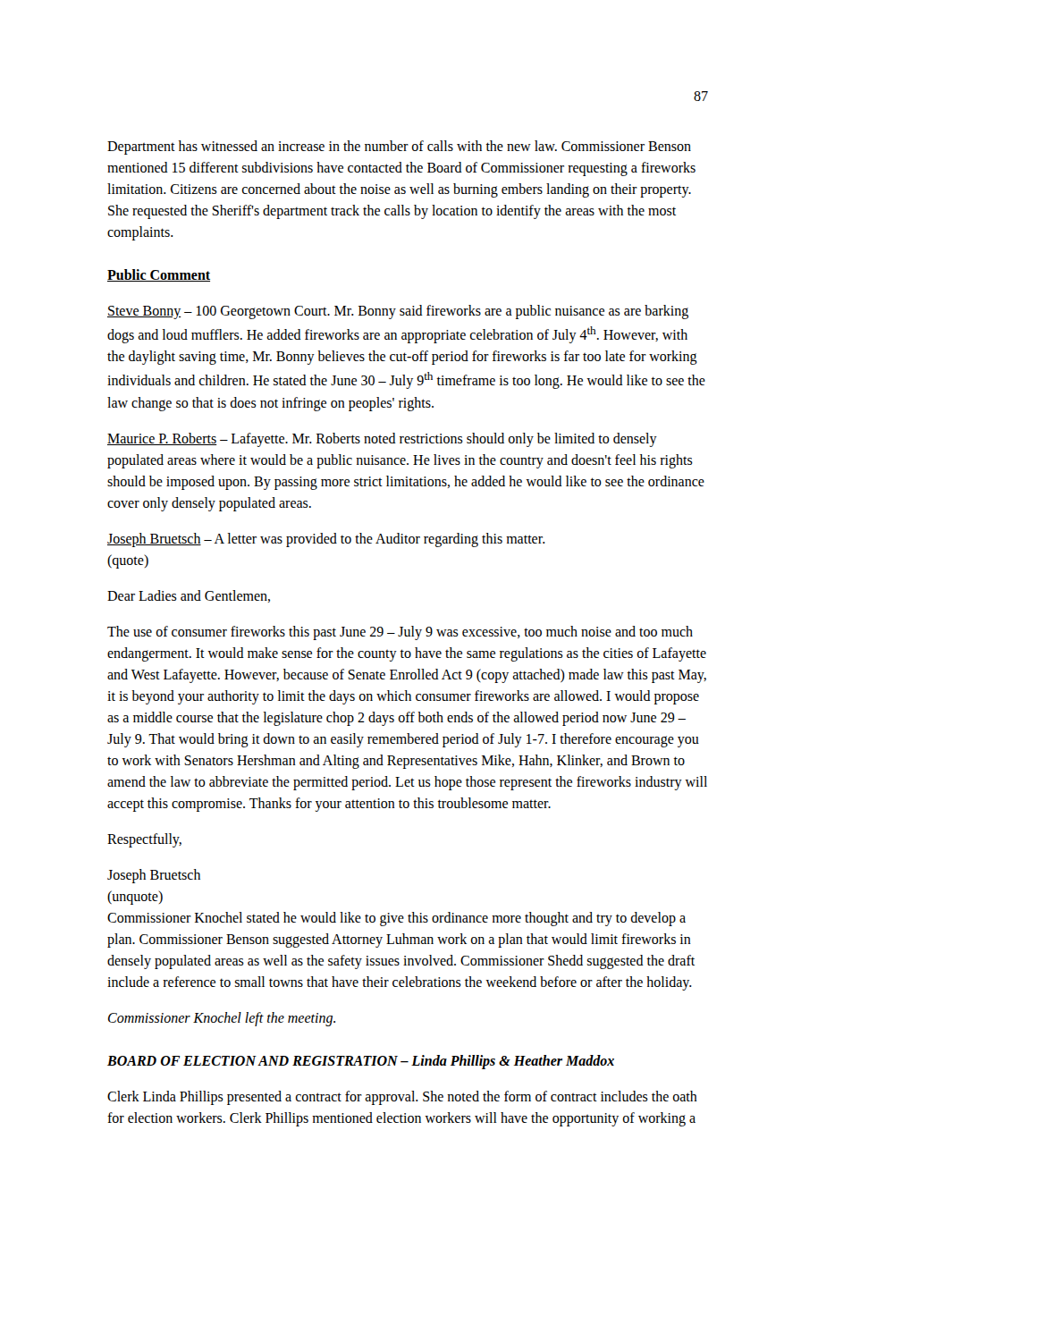87
Department has witnessed an increase in the number of calls with the new law. Commissioner Benson mentioned 15 different subdivisions have contacted the Board of Commissioner requesting a fireworks limitation. Citizens are concerned about the noise as well as burning embers landing on their property. She requested the Sheriff's department track the calls by location to identify the areas with the most complaints.
Public Comment
Steve Bonny – 100 Georgetown Court. Mr. Bonny said fireworks are a public nuisance as are barking dogs and loud mufflers. He added fireworks are an appropriate celebration of July 4th. However, with the daylight saving time, Mr. Bonny believes the cut-off period for fireworks is far too late for working individuals and children. He stated the June 30 – July 9th timeframe is too long. He would like to see the law change so that is does not infringe on peoples' rights.
Maurice P. Roberts – Lafayette. Mr. Roberts noted restrictions should only be limited to densely populated areas where it would be a public nuisance. He lives in the country and doesn't feel his rights should be imposed upon. By passing more strict limitations, he added he would like to see the ordinance cover only densely populated areas.
Joseph Bruetsch – A letter was provided to the Auditor regarding this matter.
(quote)
Dear Ladies and Gentlemen,
The use of consumer fireworks this past June 29 – July 9 was excessive, too much noise and too much endangerment. It would make sense for the county to have the same regulations as the cities of Lafayette and West Lafayette. However, because of Senate Enrolled Act 9 (copy attached) made law this past May, it is beyond your authority to limit the days on which consumer fireworks are allowed. I would propose as a middle course that the legislature chop 2 days off both ends of the allowed period now June 29 – July 9. That would bring it down to an easily remembered period of July 1-7. I therefore encourage you to work with Senators Hershman and Alting and Representatives Mike, Hahn, Klinker, and Brown to amend the law to abbreviate the permitted period. Let us hope those represent the fireworks industry will accept this compromise. Thanks for your attention to this troublesome matter.
Respectfully,
Joseph Bruetsch
(unquote)
Commissioner Knochel stated he would like to give this ordinance more thought and try to develop a plan. Commissioner Benson suggested Attorney Luhman work on a plan that would limit fireworks in densely populated areas as well as the safety issues involved. Commissioner Shedd suggested the draft include a reference to small towns that have their celebrations the weekend before or after the holiday.
Commissioner Knochel left the meeting.
BOARD OF ELECTION AND REGISTRATION – Linda Phillips & Heather Maddox
Clerk Linda Phillips presented a contract for approval. She noted the form of contract includes the oath for election workers. Clerk Phillips mentioned election workers will have the opportunity of working a